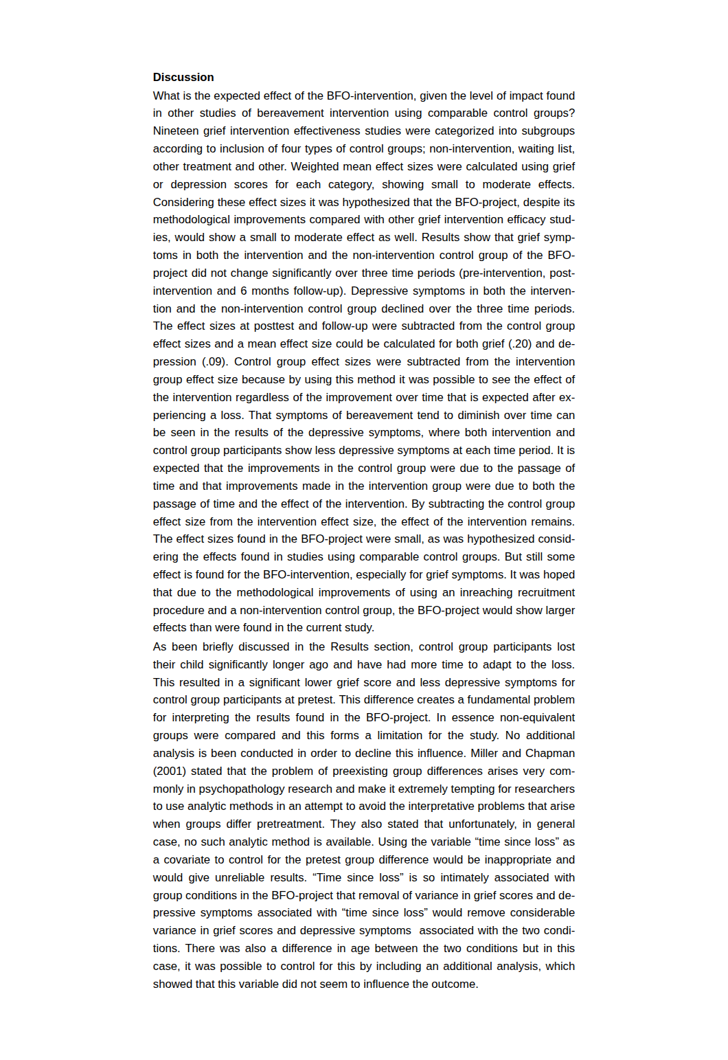Discussion
What is the expected effect of the BFO-intervention, given the level of impact found in other studies of bereavement intervention using comparable control groups? Nineteen grief intervention effectiveness studies were categorized into subgroups according to inclusion of four types of control groups; non-intervention, waiting list, other treatment and other. Weighted mean effect sizes were calculated using grief or depression scores for each category, showing small to moderate effects. Considering these effect sizes it was hypothesized that the BFO-project, despite its methodological improvements compared with other grief intervention efficacy studies, would show a small to moderate effect as well. Results show that grief symptoms in both the intervention and the non-intervention control group of the BFO-project did not change significantly over three time periods (pre-intervention, post-intervention and 6 months follow-up). Depressive symptoms in both the intervention and the non-intervention control group declined over the three time periods. The effect sizes at posttest and follow-up were subtracted from the control group effect sizes and a mean effect size could be calculated for both grief (.20) and depression (.09). Control group effect sizes were subtracted from the intervention group effect size because by using this method it was possible to see the effect of the intervention regardless of the improvement over time that is expected after experiencing a loss. That symptoms of bereavement tend to diminish over time can be seen in the results of the depressive symptoms, where both intervention and control group participants show less depressive symptoms at each time period. It is expected that the improvements in the control group were due to the passage of time and that improvements made in the intervention group were due to both the passage of time and the effect of the intervention. By subtracting the control group effect size from the intervention effect size, the effect of the intervention remains. The effect sizes found in the BFO-project were small, as was hypothesized considering the effects found in studies using comparable control groups. But still some effect is found for the BFO-intervention, especially for grief symptoms. It was hoped that due to the methodological improvements of using an inreaching recruitment procedure and a non-intervention control group, the BFO-project would show larger effects than were found in the current study.
As been briefly discussed in the Results section, control group participants lost their child significantly longer ago and have had more time to adapt to the loss. This resulted in a significant lower grief score and less depressive symptoms for control group participants at pretest. This difference creates a fundamental problem for interpreting the results found in the BFO-project. In essence non-equivalent groups were compared and this forms a limitation for the study. No additional analysis is been conducted in order to decline this influence. Miller and Chapman (2001) stated that the problem of preexisting group differences arises very commonly in psychopathology research and make it extremely tempting for researchers to use analytic methods in an attempt to avoid the interpretative problems that arise when groups differ pretreatment. They also stated that unfortunately, in general case, no such analytic method is available. Using the variable “time since loss” as a covariate to control for the pretest group difference would be inappropriate and would give unreliable results. “Time since loss” is so intimately associated with group conditions in the BFO-project that removal of variance in grief scores and depressive symptoms associated with “time since loss” would remove considerable variance in grief scores and depressive symptoms associated with the two conditions. There was also a difference in age between the two conditions but in this case, it was possible to control for this by including an additional analysis, which showed that this variable did not seem to influence the outcome.